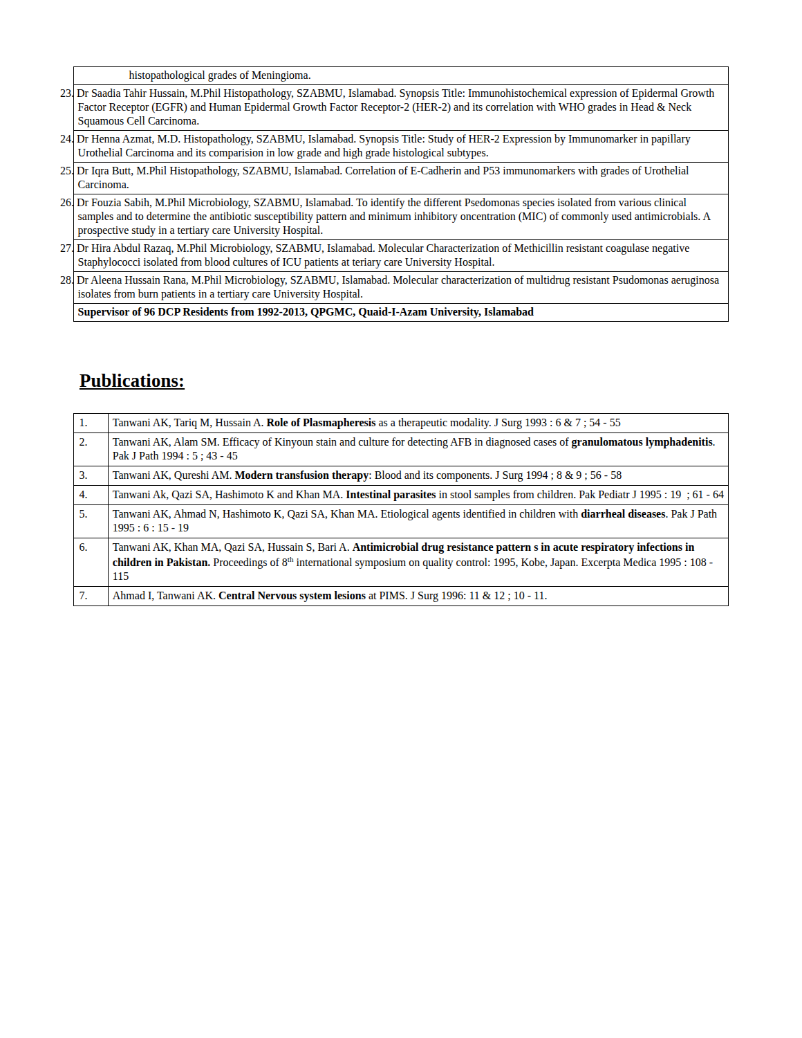| histopathological grades of Meningioma. |
| 23. Dr Saadia Tahir Hussain, M.Phil Histopathology, SZABMU, Islamabad. Synopsis Title: Immunohistochemical expression of Epidermal Growth Factor Receptor (EGFR) and Human Epidermal Growth Factor Receptor-2 (HER-2) and its correlation with WHO grades in Head & Neck Squamous Cell Carcinoma. |
| 24. Dr Henna Azmat, M.D. Histopathology, SZABMU, Islamabad. Synopsis Title: Study of HER-2 Expression by Immunomarker in papillary Urothelial Carcinoma and its comparision in low grade and high grade histological subtypes. |
| 25. Dr Iqra Butt, M.Phil Histopathology, SZABMU, Islamabad. Correlation of E-Cadherin and P53 immunomarkers with grades of Urothelial Carcinoma. |
| 26. Dr Fouzia Sabih, M.Phil Microbiology, SZABMU, Islamabad. To identify the different Psedomonas species isolated from various clinical samples and to determine the antibiotic susceptibility pattern and minimum inhibitory oncentration (MIC) of commonly used antimicrobials. A prospective study in a tertiary care University Hospital. |
| 27. Dr Hira Abdul Razaq, M.Phil Microbiology, SZABMU, Islamabad. Molecular Characterization of Methicillin resistant coagulase negative Staphylococci isolated from blood cultures of ICU patients at teriary care University Hospital. |
| 28. Dr Aleena Hussain Rana, M.Phil Microbiology, SZABMU, Islamabad. Molecular characterization of multidrug resistant Psudomonas aeruginosa isolates from burn patients in a tertiary care University Hospital. |
| Supervisor of 96 DCP Residents from 1992-2013, QPGMC, Quaid-I-Azam University, Islamabad |
Publications:
| 1. | Tanwani AK, Tariq M, Hussain A. Role of Plasmapheresis as a therapeutic modality. J Surg 1993 : 6 & 7 ; 54 - 55 |
| 2. | Tanwani AK, Alam SM. Efficacy of Kinyoun stain and culture for detecting AFB in diagnosed cases of granulomatous lymphadenitis . Pak J Path 1994 : 5 ; 43 - 45 |
| 3. | Tanwani AK, Qureshi AM. Modern transfusion therapy : Blood and its components. J Surg 1994 ; 8 & 9 ; 56 - 58 |
| 4. | Tanwani Ak, Qazi SA, Hashimoto K and Khan MA. Intestinal parasites in stool samples from children. Pak Pediatr J 1995 : 19 ; 61 - 64 |
| 5. | Tanwani AK, Ahmad N, Hashimoto K, Qazi SA, Khan MA. Etiological agents identified in children with diarrheal diseases . Pak J Path 1995 : 6 : 15 - 19 |
| 6. | Tanwani AK, Khan MA, Qazi SA, Hussain S, Bari A. Antimicrobial drug resistance pattern s in acute respiratory infections in children in Pakistan. Proceedings of 8 th international symposium on quality control: 1995, Kobe, Japan. Excerpta Medica 1995 : 108 - 115 |
| 7. | Ahmad I, Tanwani AK. Central Nervous system lesions at PIMS. J Surg 1996: 11 & 12 ; 10 - 11. |